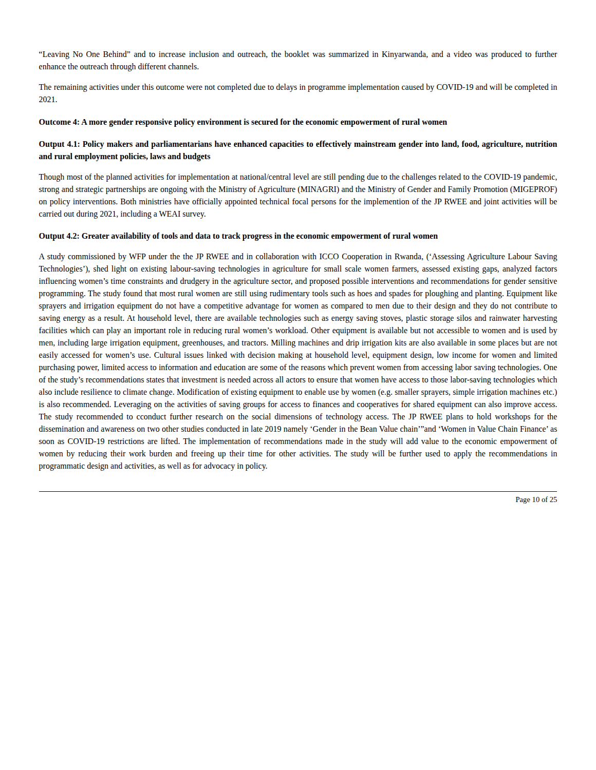“Leaving No One Behind” and to increase inclusion and outreach, the booklet was summarized in Kinyarwanda, and a video was produced to further enhance the outreach through different channels.
The remaining activities under this outcome were not completed due to delays in programme implementation caused by COVID-19 and will be completed in 2021.
Outcome 4: A more gender responsive policy environment is secured for the economic empowerment of rural women
Output 4.1: Policy makers and parliamentarians have enhanced capacities to effectively mainstream gender into land, food, agriculture, nutrition and rural employment policies, laws and budgets
Though most of the planned activities for implementation at national/central level are still pending due to the challenges related to the COVID-19 pandemic, strong and strategic partnerships are ongoing with the Ministry of Agriculture (MINAGRI) and the Ministry of Gender and Family Promotion (MIGEPROF) on policy interventions. Both ministries have officially appointed technical focal persons for the implemention of the JP RWEE and joint activities will be carried out during 2021, including a WEAI survey.
Output 4.2: Greater availability of tools and data to track progress in the economic empowerment of rural women
A study commissioned by WFP under the the JP RWEE and in collaboration with ICCO Cooperation in Rwanda, (‘Assessing Agriculture Labour Saving Technologies’), shed light on existing labour-saving technologies in agriculture for small scale women farmers, assessed existing gaps, analyzed factors influencing women’s time constraints and drudgery in the agriculture sector, and proposed possible interventions and recommendations for gender sensitive programming. The study found that most rural women are still using rudimentary tools such as hoes and spades for ploughing and planting. Equipment like sprayers and irrigation equipment do not have a competitive advantage for women as compared to men due to their design and they do not contribute to saving energy as a result. At household level, there are available technologies such as energy saving stoves, plastic storage silos and rainwater harvesting facilities which can play an important role in reducing rural women’s workload. Other equipment is available but not accessible to women and is used by men, including large irrigation equipment, greenhouses, and tractors. Milling machines and drip irrigation kits are also available in some places but are not easily accessed for women’s use. Cultural issues linked with decision making at household level, equipment design, low income for women and limited purchasing power, limited access to information and education are some of the reasons which prevent women from accessing labor saving technologies. One of the study’s recommendations states that investment is needed across all actors to ensure that women have access to those labor-saving technologies which also include resilience to climate change. Modification of existing equipment to enable use by women (e.g. smaller sprayers, simple irrigation machines etc.) is also recommended. Leveraging on the activities of saving groups for access to finances and cooperatives for shared equipment can also improve access. The study recommended to cconduct further research on the social dimensions of technology access. The JP RWEE plans to hold workshops for the dissemination and awareness on two other studies conducted in late 2019 namely ‘Gender in the Bean Value chain’”and ‘Women in Value Chain Finance’ as soon as COVID-19 restrictions are lifted. The implementation of recommendations made in the study will add value to the economic empowerment of women by reducing their work burden and freeing up their time for other activities. The study will be further used to apply the recommendations in programmatic design and activities, as well as for advocacy in policy.
Page 10 of 25